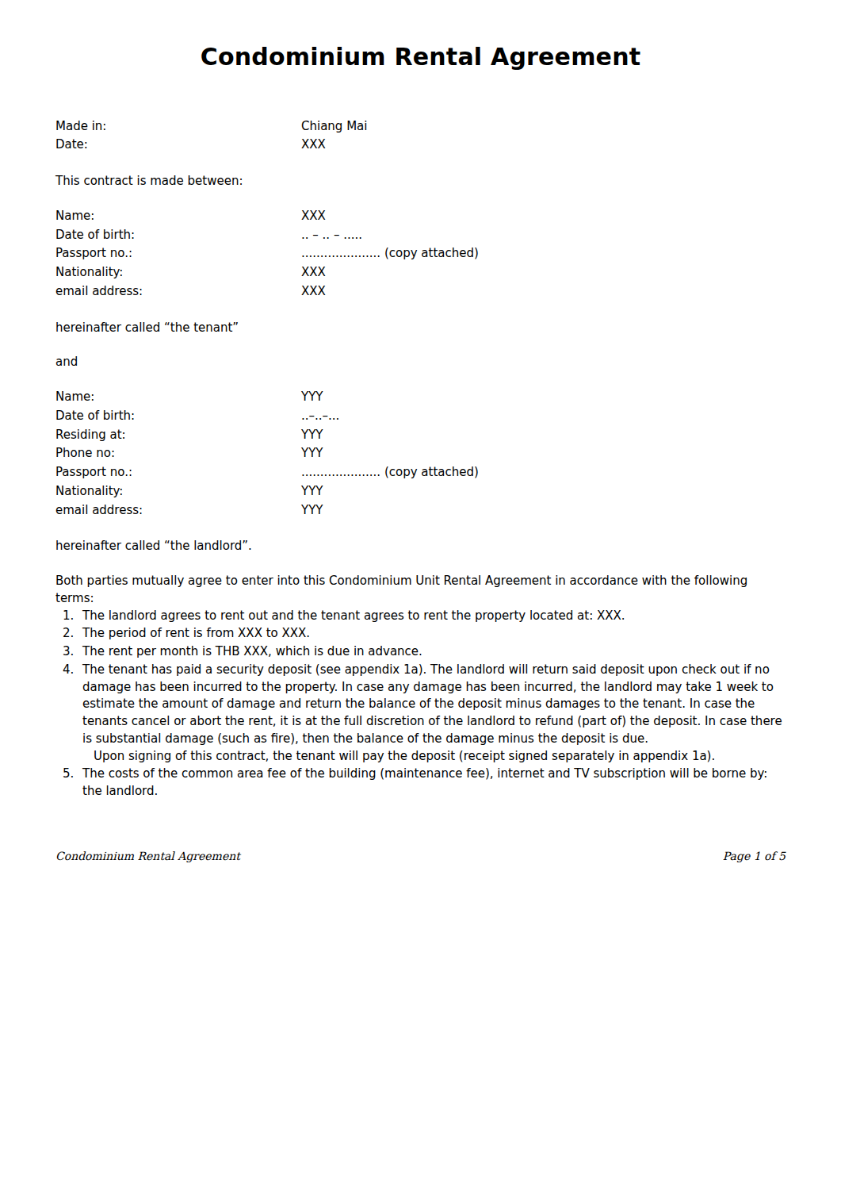Condominium Rental Agreement
| Made in: | Chiang Mai |
| Date: | XXX |
This contract is made between:
| Name: | XXX |
| Date of birth: | .. – .. – ..... |
| Passport no.: | ..................... (copy attached) |
| Nationality: | XXX |
| email address: | XXX |
hereinafter called “the tenant”
and
| Name: | YYY |
| Date of birth: | ..–..–... |
| Residing at: | YYY |
| Phone no: | YYY |
| Passport no.: | ..................... (copy attached) |
| Nationality: | YYY |
| email address: | YYY |
hereinafter called “the landlord”.
Both parties mutually agree to enter into this Condominium Unit Rental Agreement in accordance with the following terms:
The landlord agrees to rent out and the tenant agrees to rent the property located at: XXX.
The period of rent is from XXX to XXX.
The rent per month is THB XXX, which is due in advance.
The tenant has paid a security deposit (see appendix 1a). The landlord will return said deposit upon check out if no damage has been incurred to the property. In case any damage has been incurred, the landlord may take 1 week to estimate the amount of damage and return the balance of the deposit minus damages to the tenant. In case the tenants cancel or abort the rent, it is at the full discretion of the landlord to refund (part of) the deposit. In case there is substantial damage (such as fire), then the balance of the damage minus the deposit is due.
Upon signing of this contract, the tenant will pay the deposit (receipt signed separately in appendix 1a).
The costs of the common area fee of the building (maintenance fee), internet and TV subscription will be borne by: the landlord.
Condominium Rental Agreement Page 1 of 5